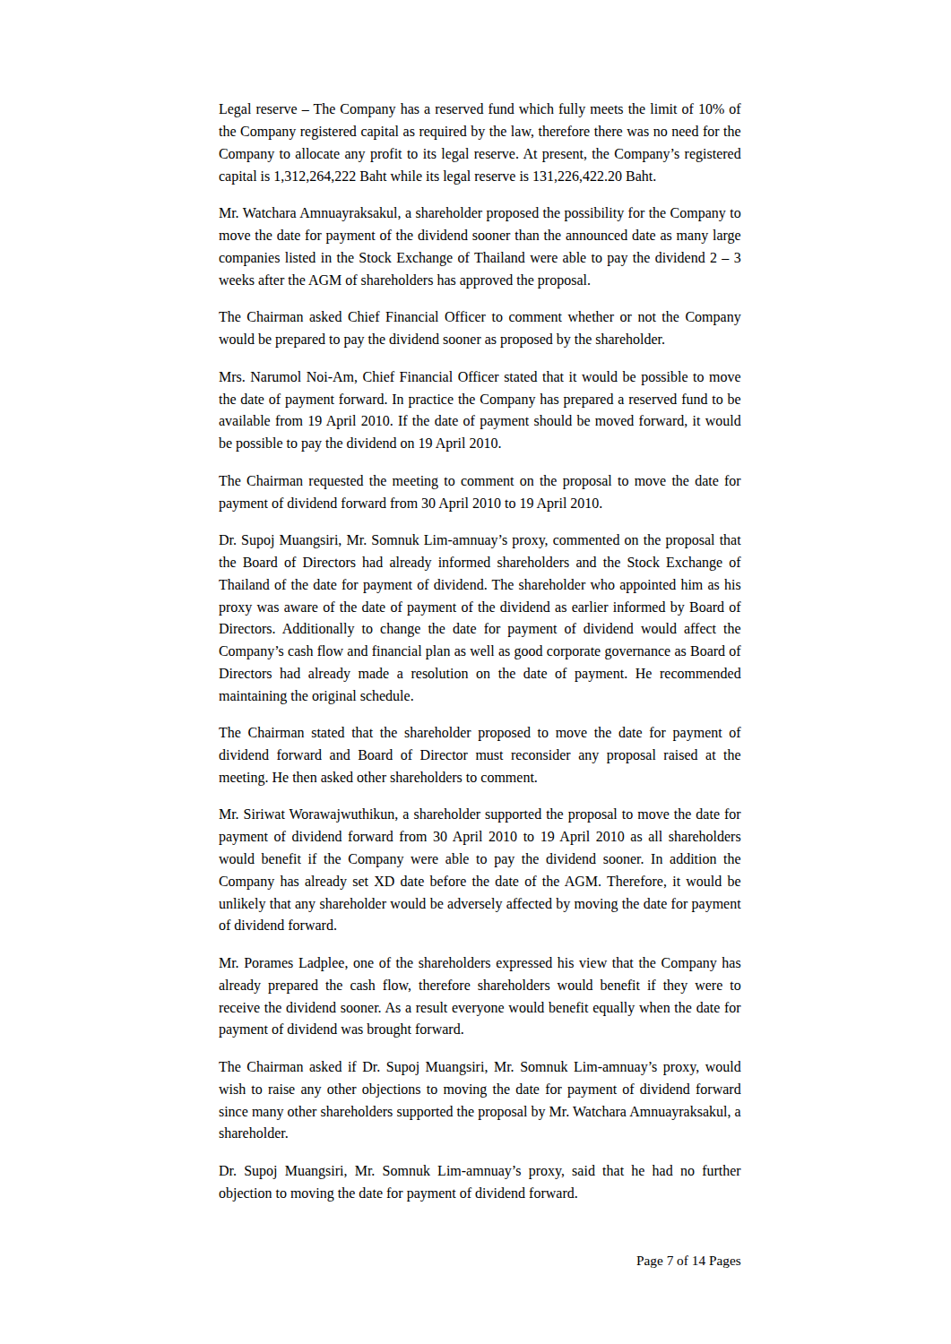Legal reserve – The Company has a reserved fund which fully meets the limit of 10% of the Company registered capital as required by the law, therefore there was no need for the Company to allocate any profit to its legal reserve. At present, the Company’s registered capital is 1,312,264,222 Baht while its legal reserve is 131,226,422.20 Baht.
Mr. Watchara Amnuayraksakul, a shareholder proposed the possibility for the Company to move the date for payment of the dividend sooner than the announced date as many large companies listed in the Stock Exchange of Thailand were able to pay the dividend 2 – 3 weeks after the AGM of shareholders has approved the proposal.
The Chairman asked Chief Financial Officer to comment whether or not the Company would be prepared to pay the dividend sooner as proposed by the shareholder.
Mrs. Narumol Noi-Am, Chief Financial Officer stated that it would be possible to move the date of payment forward. In practice the Company has prepared a reserved fund to be available from 19 April 2010. If the date of payment should be moved forward, it would be possible to pay the dividend on 19 April 2010.
The Chairman requested the meeting to comment on the proposal to move the date for payment of dividend forward from 30 April 2010 to 19 April 2010.
Dr. Supoj Muangsiri, Mr. Somnuk Lim-amnuay’s proxy, commented on the proposal that the Board of Directors had already informed shareholders and the Stock Exchange of Thailand of the date for payment of dividend. The shareholder who appointed him as his proxy was aware of the date of payment of the dividend as earlier informed by Board of Directors. Additionally to change the date for payment of dividend would affect the Company’s cash flow and financial plan as well as good corporate governance as Board of Directors had already made a resolution on the date of payment. He recommended maintaining the original schedule.
The Chairman stated that the shareholder proposed to move the date for payment of dividend forward and Board of Director must reconsider any proposal raised at the meeting. He then asked other shareholders to comment.
Mr. Siriwat Worawajwuthikun, a shareholder supported the proposal to move the date for payment of dividend forward from 30 April 2010 to 19 April 2010 as all shareholders would benefit if the Company were able to pay the dividend sooner. In addition the Company has already set XD date before the date of the AGM. Therefore, it would be unlikely that any shareholder would be adversely affected by moving the date for payment of dividend forward.
Mr. Porames Ladplee, one of the shareholders expressed his view that the Company has already prepared the cash flow, therefore shareholders would benefit if they were to receive the dividend sooner. As a result everyone would benefit equally when the date for payment of dividend was brought forward.
The Chairman asked if Dr. Supoj Muangsiri, Mr. Somnuk Lim-amnuay’s proxy, would wish to raise any other objections to moving the date for payment of dividend forward since many other shareholders supported the proposal by Mr. Watchara Amnuayraksakul, a shareholder.
Dr. Supoj Muangsiri, Mr. Somnuk Lim-amnuay’s proxy, said that he had no further objection to moving the date for payment of dividend forward.
Page 7 of 14 Pages